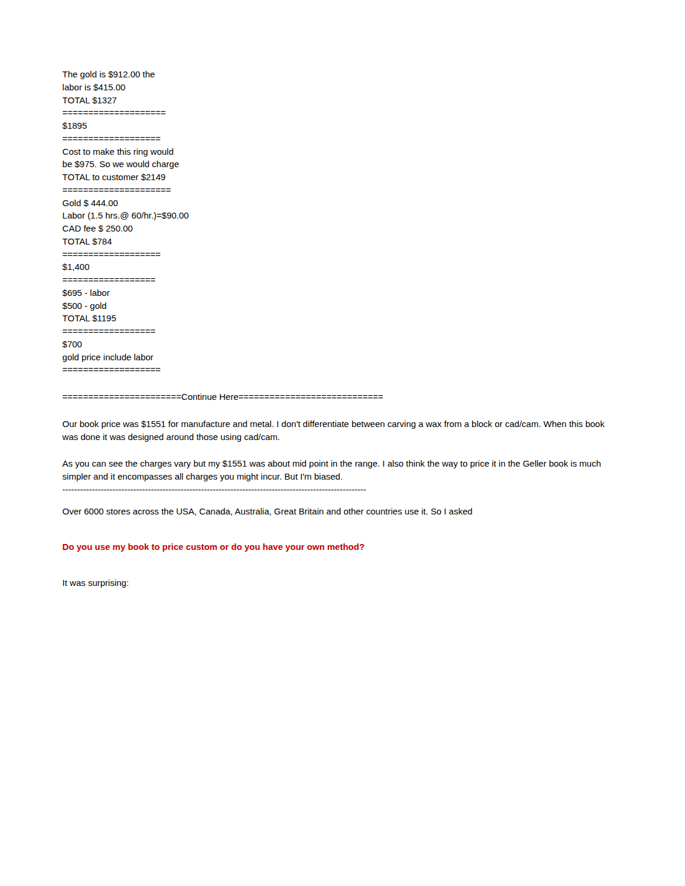The gold is $912.00 the
labor is $415.00
TOTAL $1327
====================
$1895
===================
Cost to make this ring would
be $975. So we would charge
TOTAL to customer $2149
=====================
Gold $ 444.00
Labor (1.5 hrs.@ 60/hr.)=$90.00
CAD fee $ 250.00
TOTAL $784
===================
$1,400
==================
$695 - labor
$500 - gold
TOTAL $1195
==================
$700
gold price include labor
===================
=======================Continue Here============================
Our book price was $1551 for manufacture and metal. I don't differentiate between carving a wax from a block or cad/cam. When this book was done it was designed around those using cad/cam.
As you can see the charges vary but my $1551 was about mid point in the range. I also think the way to price it in the Geller book is much simpler and it encompasses all charges you might incur. But I'm biased.
-------------------------------------------------------------------------------------------------------
Over 6000 stores across the USA, Canada, Australia, Great Britain and other countries use it. So I asked
Do you use my book to price custom or do you have your own method?
It was surprising: